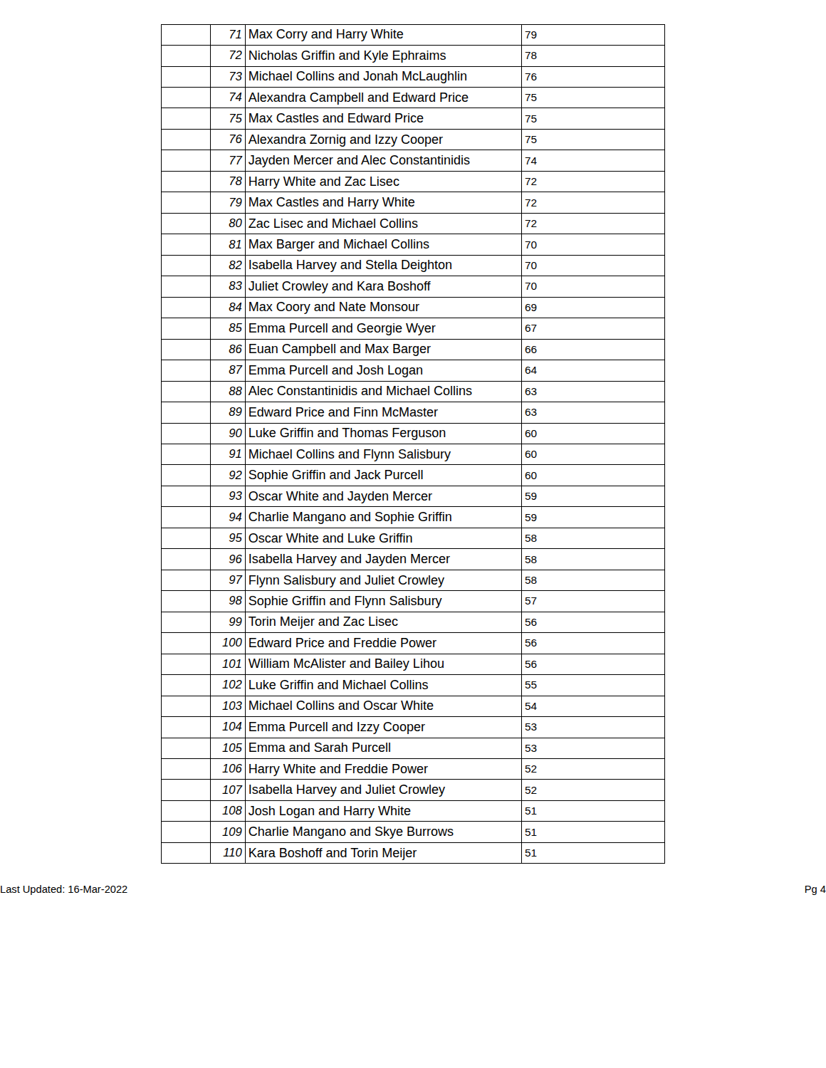| | 71 | Max Corry and Harry White | 79 |
| | 72 | Nicholas Griffin and Kyle Ephraims | 78 |
| | 73 | Michael Collins and Jonah McLaughlin | 76 |
| | 74 | Alexandra Campbell and Edward Price | 75 |
| | 75 | Max Castles and Edward Price | 75 |
| | 76 | Alexandra Zornig and Izzy Cooper | 75 |
| | 77 | Jayden Mercer and Alec Constantinidis | 74 |
| | 78 | Harry White and Zac Lisec | 72 |
| | 79 | Max Castles and Harry White | 72 |
| | 80 | Zac Lisec and Michael Collins | 72 |
| | 81 | Max Barger and Michael Collins | 70 |
| | 82 | Isabella Harvey and Stella Deighton | 70 |
| | 83 | Juliet Crowley and Kara Boshoff | 70 |
| | 84 | Max Coory and Nate Monsour | 69 |
| | 85 | Emma Purcell and Georgie Wyer | 67 |
| | 86 | Euan Campbell and Max Barger | 66 |
| | 87 | Emma Purcell and Josh Logan | 64 |
| | 88 | Alec Constantinidis and Michael Collins | 63 |
| | 89 | Edward Price and Finn McMaster | 63 |
| | 90 | Luke Griffin and Thomas Ferguson | 60 |
| | 91 | Michael Collins and Flynn Salisbury | 60 |
| | 92 | Sophie Griffin and Jack Purcell | 60 |
| | 93 | Oscar White and Jayden Mercer | 59 |
| | 94 | Charlie Mangano and Sophie Griffin | 59 |
| | 95 | Oscar White and Luke Griffin | 58 |
| | 96 | Isabella Harvey and Jayden Mercer | 58 |
| | 97 | Flynn Salisbury and Juliet Crowley | 58 |
| | 98 | Sophie Griffin and Flynn Salisbury | 57 |
| | 99 | Torin Meijer and Zac Lisec | 56 |
| | 100 | Edward Price and Freddie Power | 56 |
| | 101 | William McAlister and Bailey Lihou | 56 |
| | 102 | Luke Griffin and Michael Collins | 55 |
| | 103 | Michael Collins and Oscar White | 54 |
| | 104 | Emma Purcell and Izzy Cooper | 53 |
| | 105 | Emma and Sarah Purcell | 53 |
| | 106 | Harry White and Freddie Power | 52 |
| | 107 | Isabella Harvey and Juliet Crowley | 52 |
| | 108 | Josh Logan and Harry White | 51 |
| | 109 | Charlie Mangano and Skye Burrows | 51 |
| | 110 | Kara Boshoff and Torin Meijer | 51 |
Last Updated: 16-Mar-2022 Pg 4